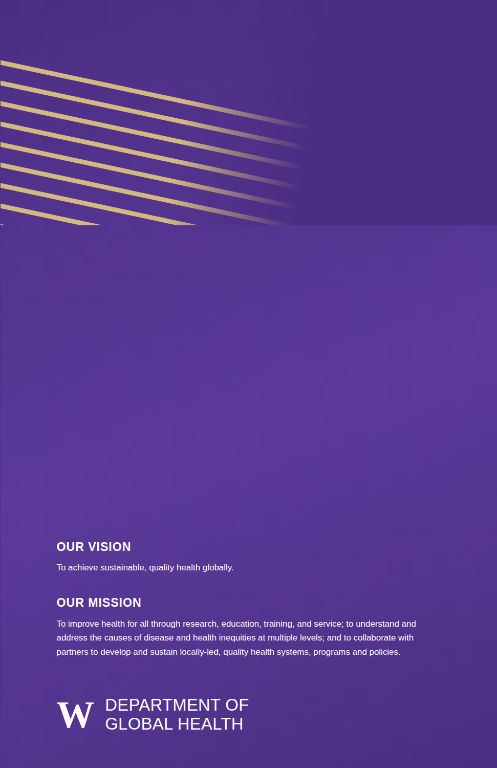Our Vision
To achieve sustainable, quality health globally.
Our Mission
To improve health for all through research, education, training, and service; to understand and address the causes of disease and health inequities at multiple levels; and to collaborate with partners to develop and sustain locally-led, quality health systems, programs and policies.
W Department of
Global Health